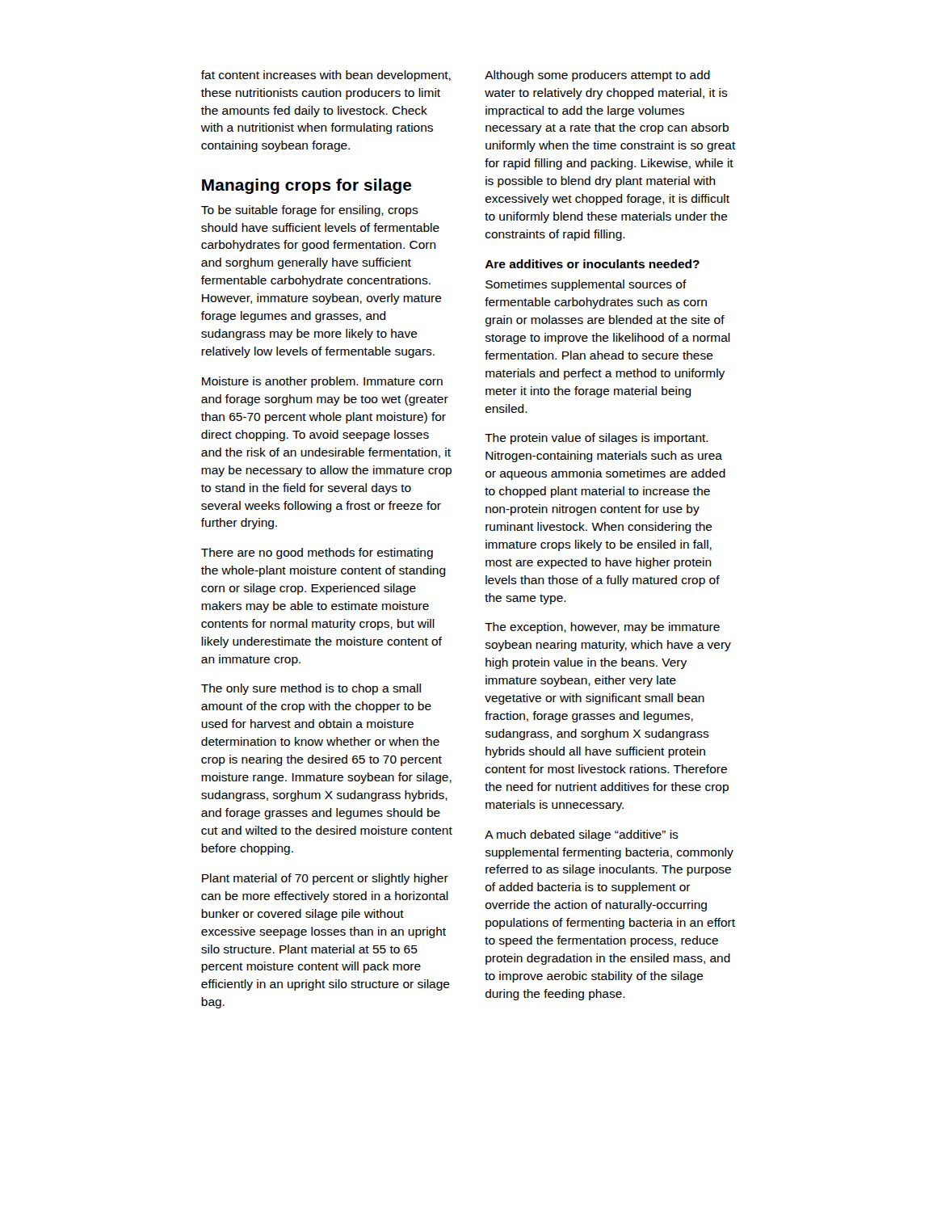fat content increases with bean development, these nutritionists caution producers to limit the amounts fed daily to livestock. Check with a nutritionist when formulating rations containing soybean forage.
Managing crops for silage
To be suitable forage for ensiling, crops should have sufficient levels of fermentable carbohydrates for good fermentation. Corn and sorghum generally have sufficient fermentable carbohydrate concentrations. However, immature soybean, overly mature forage legumes and grasses, and sudangrass may be more likely to have relatively low levels of fermentable sugars.
Moisture is another problem. Immature corn and forage sorghum may be too wet (greater than 65-70 percent whole plant moisture) for direct chopping. To avoid seepage losses and the risk of an undesirable fermentation, it may be necessary to allow the immature crop to stand in the field for several days to several weeks following a frost or freeze for further drying.
There are no good methods for estimating the whole-plant moisture content of standing corn or silage crop. Experienced silage makers may be able to estimate moisture contents for normal maturity crops, but will likely underestimate the moisture content of an immature crop.
The only sure method is to chop a small amount of the crop with the chopper to be used for harvest and obtain a moisture determination to know whether or when the crop is nearing the desired 65 to 70 percent moisture range. Immature soybean for silage, sudangrass, sorghum X sudangrass hybrids, and forage grasses and legumes should be cut and wilted to the desired moisture content before chopping.
Plant material of 70 percent or slightly higher can be more effectively stored in a horizontal bunker or covered silage pile without excessive seepage losses than in an upright silo structure. Plant material at 55 to 65 percent moisture content will pack more efficiently in an upright silo structure or silage bag.
Although some producers attempt to add water to relatively dry chopped material, it is impractical to add the large volumes necessary at a rate that the crop can absorb uniformly when the time constraint is so great for rapid filling and packing. Likewise, while it is possible to blend dry plant material with excessively wet chopped forage, it is difficult to uniformly blend these materials under the constraints of rapid filling.
Are additives or inoculants needed?
Sometimes supplemental sources of fermentable carbohydrates such as corn grain or molasses are blended at the site of storage to improve the likelihood of a normal fermentation. Plan ahead to secure these materials and perfect a method to uniformly meter it into the forage material being ensiled.
The protein value of silages is important. Nitrogen-containing materials such as urea or aqueous ammonia sometimes are added to chopped plant material to increase the non-protein nitrogen content for use by ruminant livestock. When considering the immature crops likely to be ensiled in fall, most are expected to have higher protein levels than those of a fully matured crop of the same type.
The exception, however, may be immature soybean nearing maturity, which have a very high protein value in the beans. Very immature soybean, either very late vegetative or with significant small bean fraction, forage grasses and legumes, sudangrass, and sorghum X sudangrass hybrids should all have sufficient protein content for most livestock rations. Therefore the need for nutrient additives for these crop materials is unnecessary.
A much debated silage “additive” is supplemental fermenting bacteria, commonly referred to as silage inoculants. The purpose of added bacteria is to supplement or override the action of naturally-occurring populations of fermenting bacteria in an effort to speed the fermentation process, reduce protein degradation in the ensiled mass, and to improve aerobic stability of the silage during the feeding phase.